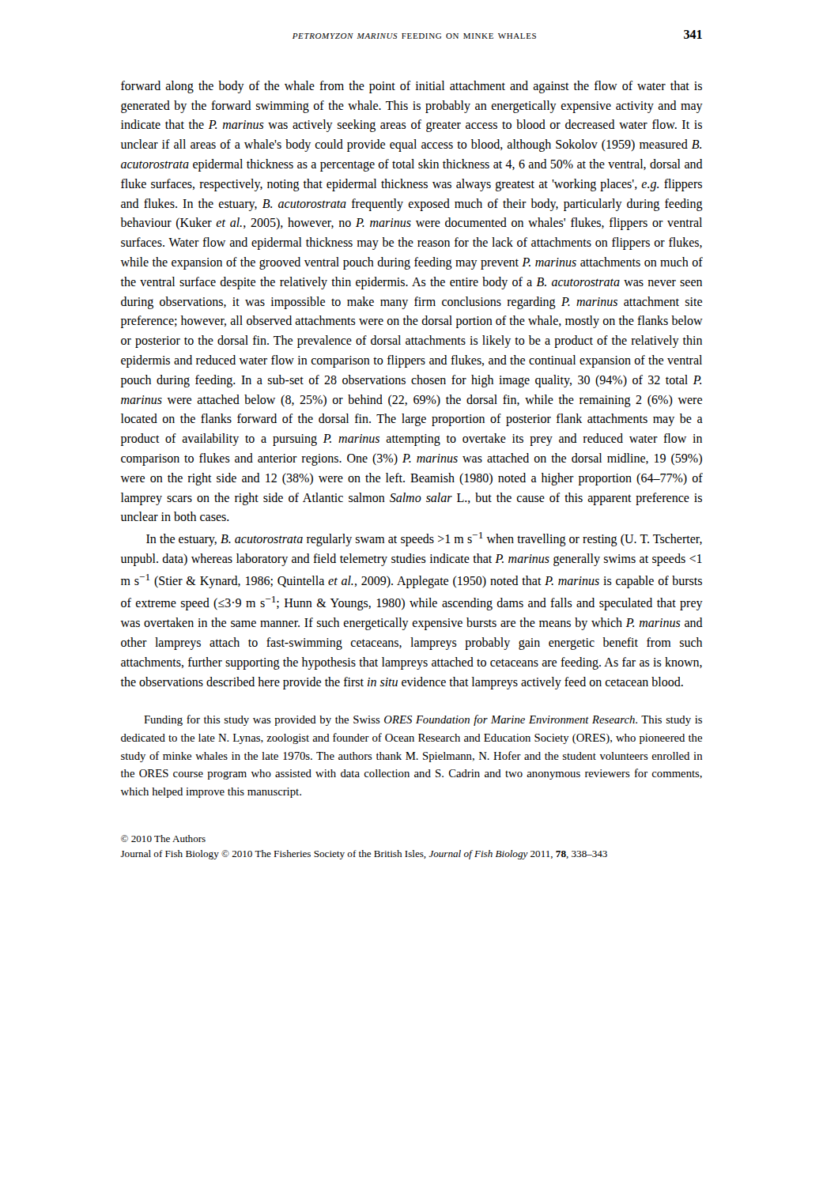petromyzon marinus feeding on minke whales 341
forward along the body of the whale from the point of initial attachment and against the flow of water that is generated by the forward swimming of the whale. This is probably an energetically expensive activity and may indicate that the P. marinus was actively seeking areas of greater access to blood or decreased water flow. It is unclear if all areas of a whale's body could provide equal access to blood, although Sokolov (1959) measured B. acutorostrata epidermal thickness as a percentage of total skin thickness at 4, 6 and 50% at the ventral, dorsal and fluke surfaces, respectively, noting that epidermal thickness was always greatest at 'working places', e.g. flippers and flukes. In the estuary, B. acutorostrata frequently exposed much of their body, particularly during feeding behaviour (Kuker et al., 2005), however, no P. marinus were documented on whales' flukes, flippers or ventral surfaces. Water flow and epidermal thickness may be the reason for the lack of attachments on flippers or flukes, while the expansion of the grooved ventral pouch during feeding may prevent P. marinus attachments on much of the ventral surface despite the relatively thin epidermis. As the entire body of a B. acutorostrata was never seen during observations, it was impossible to make many firm conclusions regarding P. marinus attachment site preference; however, all observed attachments were on the dorsal portion of the whale, mostly on the flanks below or posterior to the dorsal fin. The prevalence of dorsal attachments is likely to be a product of the relatively thin epidermis and reduced water flow in comparison to flippers and flukes, and the continual expansion of the ventral pouch during feeding. In a sub-set of 28 observations chosen for high image quality, 30 (94%) of 32 total P. marinus were attached below (8, 25%) or behind (22, 69%) the dorsal fin, while the remaining 2 (6%) were located on the flanks forward of the dorsal fin. The large proportion of posterior flank attachments may be a product of availability to a pursuing P. marinus attempting to overtake its prey and reduced water flow in comparison to flukes and anterior regions. One (3%) P. marinus was attached on the dorsal midline, 19 (59%) were on the right side and 12 (38%) were on the left. Beamish (1980) noted a higher proportion (64–77%) of lamprey scars on the right side of Atlantic salmon Salmo salar L., but the cause of this apparent preference is unclear in both cases.
In the estuary, B. acutorostrata regularly swam at speeds >1 m s−1 when travelling or resting (U. T. Tscherter, unpubl. data) whereas laboratory and field telemetry studies indicate that P. marinus generally swims at speeds <1 m s−1 (Stier & Kynard, 1986; Quintella et al., 2009). Applegate (1950) noted that P. marinus is capable of bursts of extreme speed (≤3·9 m s−1; Hunn & Youngs, 1980) while ascending dams and falls and speculated that prey was overtaken in the same manner. If such energetically expensive bursts are the means by which P. marinus and other lampreys attach to fast-swimming cetaceans, lampreys probably gain energetic benefit from such attachments, further supporting the hypothesis that lampreys attached to cetaceans are feeding. As far as is known, the observations described here provide the first in situ evidence that lampreys actively feed on cetacean blood.
Funding for this study was provided by the Swiss ORES Foundation for Marine Environment Research. This study is dedicated to the late N. Lynas, zoologist and founder of Ocean Research and Education Society (ORES), who pioneered the study of minke whales in the late 1970s. The authors thank M. Spielmann, N. Hofer and the student volunteers enrolled in the ORES course program who assisted with data collection and S. Cadrin and two anonymous reviewers for comments, which helped improve this manuscript.
© 2010 The Authors
Journal of Fish Biology © 2010 The Fisheries Society of the British Isles, Journal of Fish Biology 2011, 78, 338–343